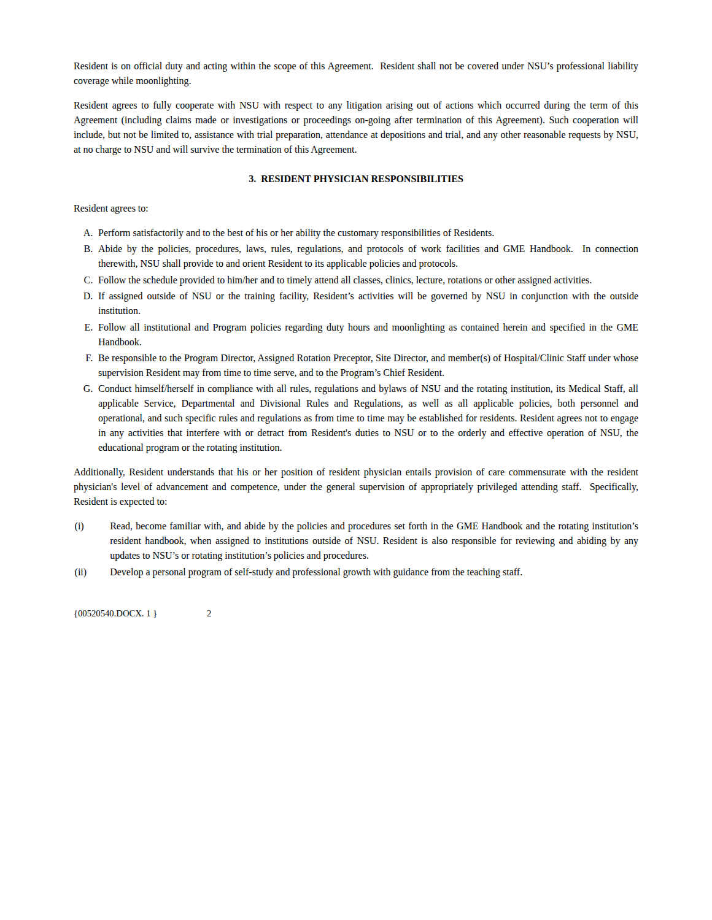Resident is on official duty and acting within the scope of this Agreement. Resident shall not be covered under NSU’s professional liability coverage while moonlighting.
Resident agrees to fully cooperate with NSU with respect to any litigation arising out of actions which occurred during the term of this Agreement (including claims made or investigations or proceedings on-going after termination of this Agreement). Such cooperation will include, but not be limited to, assistance with trial preparation, attendance at depositions and trial, and any other reasonable requests by NSU, at no charge to NSU and will survive the termination of this Agreement.
3. RESIDENT PHYSICIAN RESPONSIBILITIES
Resident agrees to:
Perform satisfactorily and to the best of his or her ability the customary responsibilities of Residents.
Abide by the policies, procedures, laws, rules, regulations, and protocols of work facilities and GME Handbook. In connection therewith, NSU shall provide to and orient Resident to its applicable policies and protocols.
Follow the schedule provided to him/her and to timely attend all classes, clinics, lecture, rotations or other assigned activities.
If assigned outside of NSU or the training facility, Resident’s activities will be governed by NSU in conjunction with the outside institution.
Follow all institutional and Program policies regarding duty hours and moonlighting as contained herein and specified in the GME Handbook.
Be responsible to the Program Director, Assigned Rotation Preceptor, Site Director, and member(s) of Hospital/Clinic Staff under whose supervision Resident may from time to time serve, and to the Program’s Chief Resident.
Conduct himself/herself in compliance with all rules, regulations and bylaws of NSU and the rotating institution, its Medical Staff, all applicable Service, Departmental and Divisional Rules and Regulations, as well as all applicable policies, both personnel and operational, and such specific rules and regulations as from time to time may be established for residents. Resident agrees not to engage in any activities that interfere with or detract from Resident's duties to NSU or to the orderly and effective operation of NSU, the educational program or the rotating institution.
Additionally, Resident understands that his or her position of resident physician entails provision of care commensurate with the resident physician's level of advancement and competence, under the general supervision of appropriately privileged attending staff. Specifically, Resident is expected to:
(i)
Read, become familiar with, and abide by the policies and procedures set forth in the GME Handbook and the rotating institution’s resident handbook, when assigned to institutions outside of NSU. Resident is also responsible for reviewing and abiding by any updates to NSU’s or rotating institution’s policies and procedures.
(ii)
Develop a personal program of self-study and professional growth with guidance from the teaching staff.
{00520540.DOCX. 1 } 2